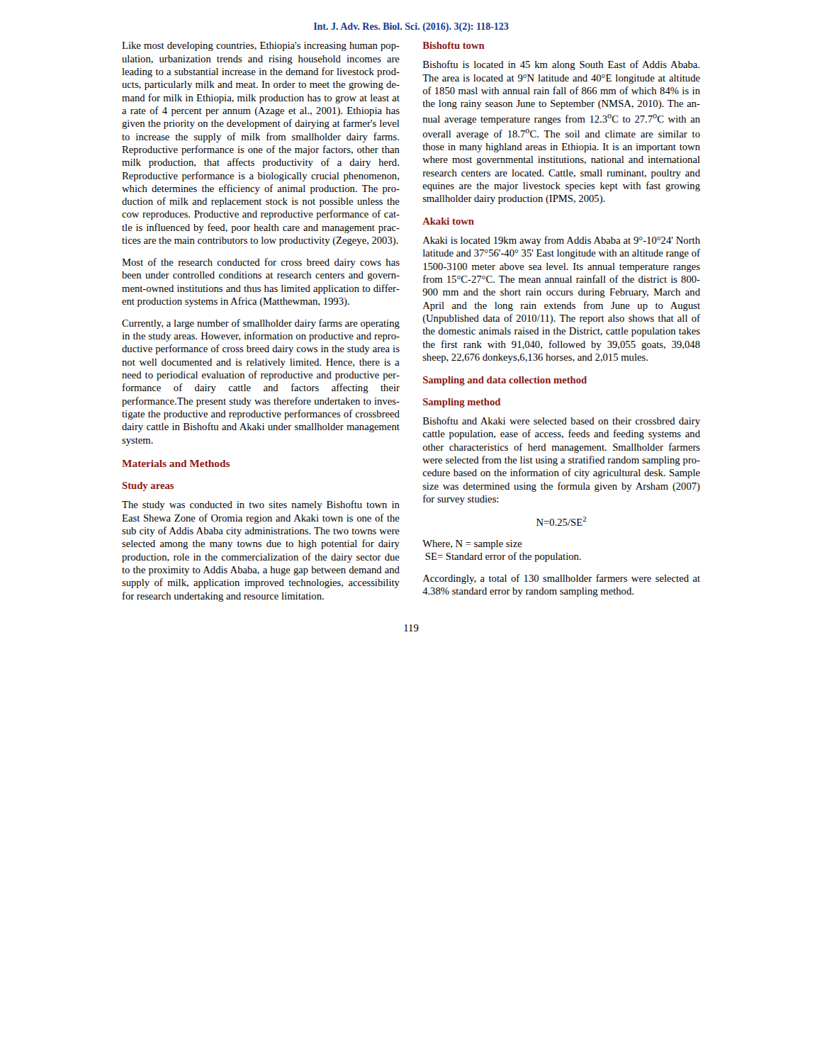Int. J. Adv. Res. Biol. Sci. (2016). 3(2): 118-123
Like most developing countries, Ethiopia's increasing human population, urbanization trends and rising household incomes are leading to a substantial increase in the demand for livestock products, particularly milk and meat. In order to meet the growing demand for milk in Ethiopia, milk production has to grow at least at a rate of 4 percent per annum (Azage et al., 2001). Ethiopia has given the priority on the development of dairying at farmer's level to increase the supply of milk from smallholder dairy farms. Reproductive performance is one of the major factors, other than milk production, that affects productivity of a dairy herd. Reproductive performance is a biologically crucial phenomenon, which determines the efficiency of animal production. The production of milk and replacement stock is not possible unless the cow reproduces. Productive and reproductive performance of cattle is influenced by feed, poor health care and management practices are the main contributors to low productivity (Zegeye, 2003).
Most of the research conducted for cross breed dairy cows has been under controlled conditions at research centers and government-owned institutions and thus has limited application to different production systems in Africa (Matthewman, 1993).
Currently, a large number of smallholder dairy farms are operating in the study areas. However, information on productive and reproductive performance of cross breed dairy cows in the study area is not well documented and is relatively limited. Hence, there is a need to periodical evaluation of reproductive and productive performance of dairy cattle and factors affecting their performance.The present study was therefore undertaken to investigate the productive and reproductive performances of crossbreed dairy cattle in Bishoftu and Akaki under smallholder management system.
Materials and Methods
Study areas
The study was conducted in two sites namely Bishoftu town in East Shewa Zone of Oromia region and Akaki town is one of the sub city of Addis Ababa city administrations. The two towns were selected among the many towns due to high potential for dairy production, role in the commercialization of the dairy sector due to the proximity to Addis Ababa, a huge gap between demand and supply of milk, application improved technologies, accessibility for research undertaking and resource limitation.
Bishoftu town
Bishoftu is located in 45 km along South East of Addis Ababa. The area is located at 9°N latitude and 40°E longitude at altitude of 1850 masl with annual rain fall of 866 mm of which 84% is in the long rainy season June to September (NMSA, 2010). The annual average temperature ranges from 12.3oC to 27.7oC with an overall average of 18.7oC. The soil and climate are similar to those in many highland areas in Ethiopia. It is an important town where most governmental institutions, national and international research centers are located. Cattle, small ruminant, poultry and equines are the major livestock species kept with fast growing smallholder dairy production (IPMS, 2005).
Akaki town
Akaki is located 19km away from Addis Ababa at 9°-10°24' North latitude and 37°56'-40° 35' East longitude with an altitude range of 1500-3100 meter above sea level. Its annual temperature ranges from 15°C-27°C. The mean annual rainfall of the district is 800-900 mm and the short rain occurs during February, March and April and the long rain extends from June up to August (Unpublished data of 2010/11). The report also shows that all of the domestic animals raised in the District, cattle population takes the first rank with 91,040, followed by 39,055 goats, 39,048 sheep, 22,676 donkeys,6,136 horses, and 2,015 mules.
Sampling and data collection method
Sampling method
Bishoftu and Akaki were selected based on their crossbred dairy cattle population, ease of access, feeds and feeding systems and other characteristics of herd management. Smallholder farmers were selected from the list using a stratified random sampling procedure based on the information of city agricultural desk. Sample size was determined using the formula given by Arsham (2007) for survey studies:
N=0.25/SE2
Where, N = sample size
SE= Standard error of the population.
Accordingly, a total of 130 smallholder farmers were selected at 4.38% standard error by random sampling method.
119